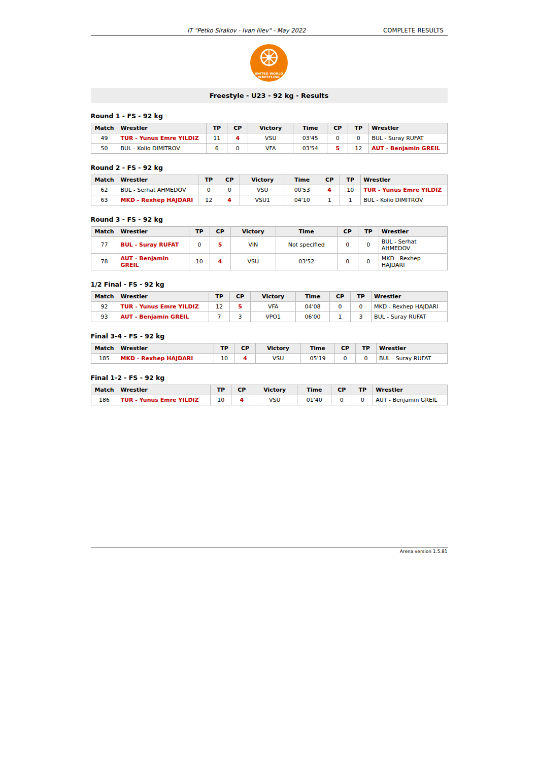IT "Petko Sirakov - Ivan Iliev" - May 2022
COMPLETE RESULTS
UNITED WORLD
WRESTLING
Freestyle - U23 - 92 kg - Results
Round 1 - FS - 92 kg
| Match | Wrestler | TP | CP | Victory | Time | CP | TP | Wrestler |
| --- | --- | --- | --- | --- | --- | --- | --- | --- |
| 49 | TUR - Yunus Emre YILDIZ | 11 | 4 | VSU | 03'45 | 0 | 0 | BUL - Suray RUFAT |
| 50 | BUL - Kolio DIMITROV | 6 | 0 | VFA | 03'54 | 5 | 12 | AUT - Benjamin GREIL |
Round 2 - FS - 92 kg
| Match | Wrestler | TP | CP | Victory | Time | CP | TP | Wrestler |
| --- | --- | --- | --- | --- | --- | --- | --- | --- |
| 62 | BUL - Serhat AHMEDOV | 0 | 0 | VSU | 00'53 | 4 | 10 | TUR - Yunus Emre YILDIZ |
| 63 | MKD - Rexhep HAJDARI | 12 | 4 | VSU1 | 04'10 | 1 | 1 | BUL - Kolio DIMITROV |
Round 3 - FS - 92 kg
| Match | Wrestler | TP | CP | Victory | Time | CP | TP | Wrestler |
| --- | --- | --- | --- | --- | --- | --- | --- | --- |
| 77 | BUL - Suray RUFAT | 0 | 5 | VIN | Not specified | 0 | 0 | BUL - Serhat AHMEDOV |
| 78 | AUT - Benjamin GREIL | 10 | 4 | VSU | 03'52 | 0 | 0 | MKD - Rexhep HAJDARI |
1/2 Final - FS - 92 kg
| Match | Wrestler | TP | CP | Victory | Time | CP | TP | Wrestler |
| --- | --- | --- | --- | --- | --- | --- | --- | --- |
| 92 | TUR - Yunus Emre YILDIZ | 12 | 5 | VFA | 04'08 | 0 | 0 | MKD - Rexhep HAJDARI |
| 93 | AUT - Benjamin GREIL | 7 | 3 | VPO1 | 06'00 | 1 | 3 | BUL - Suray RUFAT |
Final 3-4 - FS - 92 kg
| Match | Wrestler | TP | CP | Victory | Time | CP | TP | Wrestler |
| --- | --- | --- | --- | --- | --- | --- | --- | --- |
| 185 | MKD - Rexhep HAJDARI | 10 | 4 | VSU | 05'19 | 0 | 0 | BUL - Suray RUFAT |
Final 1-2 - FS - 92 kg
| Match | Wrestler | TP | CP | Victory | Time | CP | TP | Wrestler |
| --- | --- | --- | --- | --- | --- | --- | --- | --- |
| 186 | TUR - Yunus Emre YILDIZ | 10 | 4 | VSU | 01'40 | 0 | 0 | AUT - Benjamin GREIL |
Arena version 1.5.81